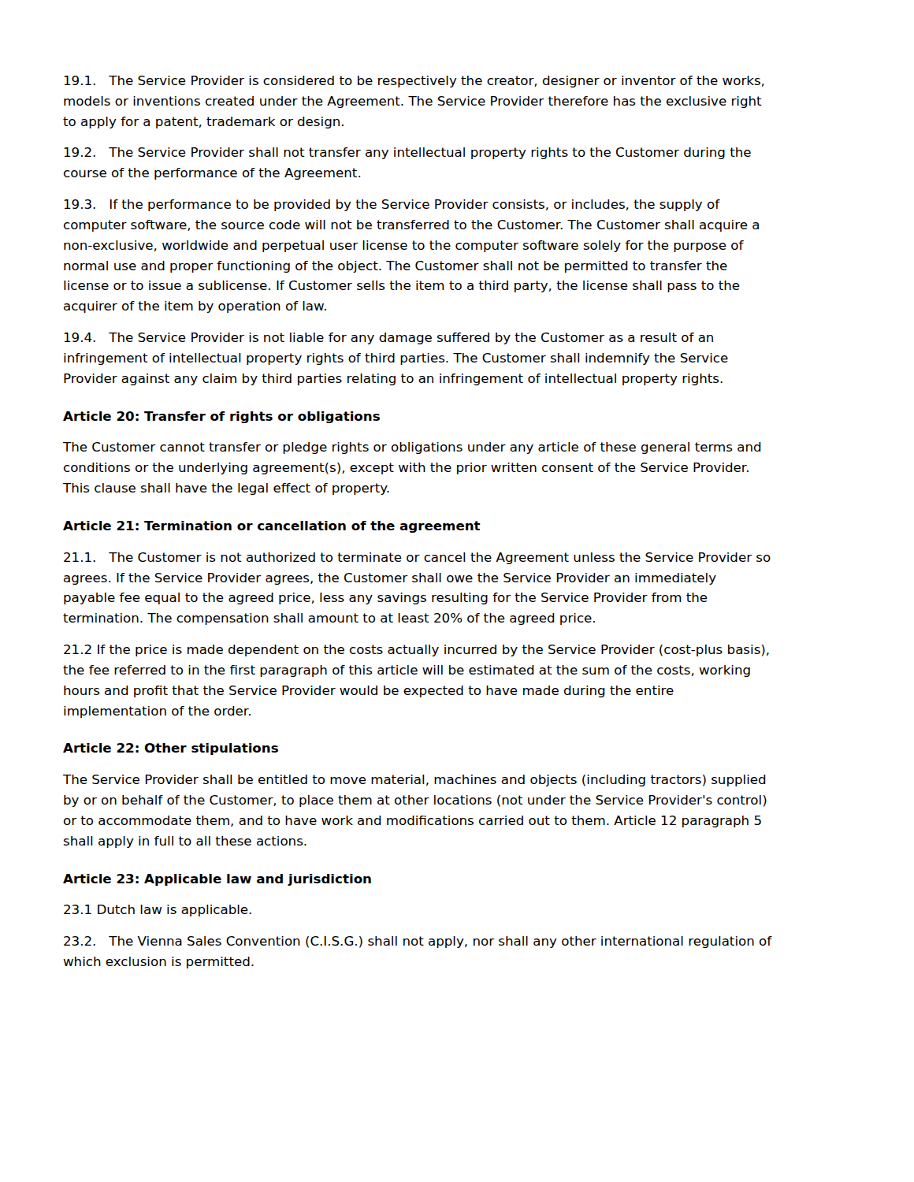19.1. The Service Provider is considered to be respectively the creator, designer or inventor of the works, models or inventions created under the Agreement. The Service Provider therefore has the exclusive right to apply for a patent, trademark or design.
19.2. The Service Provider shall not transfer any intellectual property rights to the Customer during the course of the performance of the Agreement.
19.3. If the performance to be provided by the Service Provider consists, or includes, the supply of computer software, the source code will not be transferred to the Customer. The Customer shall acquire a non-exclusive, worldwide and perpetual user license to the computer software solely for the purpose of normal use and proper functioning of the object. The Customer shall not be permitted to transfer the license or to issue a sublicense. If Customer sells the item to a third party, the license shall pass to the acquirer of the item by operation of law.
19.4. The Service Provider is not liable for any damage suffered by the Customer as a result of an infringement of intellectual property rights of third parties. The Customer shall indemnify the Service Provider against any claim by third parties relating to an infringement of intellectual property rights.
Article 20: Transfer of rights or obligations
The Customer cannot transfer or pledge rights or obligations under any article of these general terms and conditions or the underlying agreement(s), except with the prior written consent of the Service Provider. This clause shall have the legal effect of property.
Article 21: Termination or cancellation of the agreement
21.1. The Customer is not authorized to terminate or cancel the Agreement unless the Service Provider so agrees. If the Service Provider agrees, the Customer shall owe the Service Provider an immediately payable fee equal to the agreed price, less any savings resulting for the Service Provider from the termination. The compensation shall amount to at least 20% of the agreed price.
21.2 If the price is made dependent on the costs actually incurred by the Service Provider (cost-plus basis), the fee referred to in the first paragraph of this article will be estimated at the sum of the costs, working hours and profit that the Service Provider would be expected to have made during the entire implementation of the order.
Article 22: Other stipulations
The Service Provider shall be entitled to move material, machines and objects (including tractors) supplied by or on behalf of the Customer, to place them at other locations (not under the Service Provider's control) or to accommodate them, and to have work and modifications carried out to them. Article 12 paragraph 5 shall apply in full to all these actions.
Article 23: Applicable law and jurisdiction
23.1 Dutch law is applicable.
23.2. The Vienna Sales Convention (C.I.S.G.) shall not apply, nor shall any other international regulation of which exclusion is permitted.